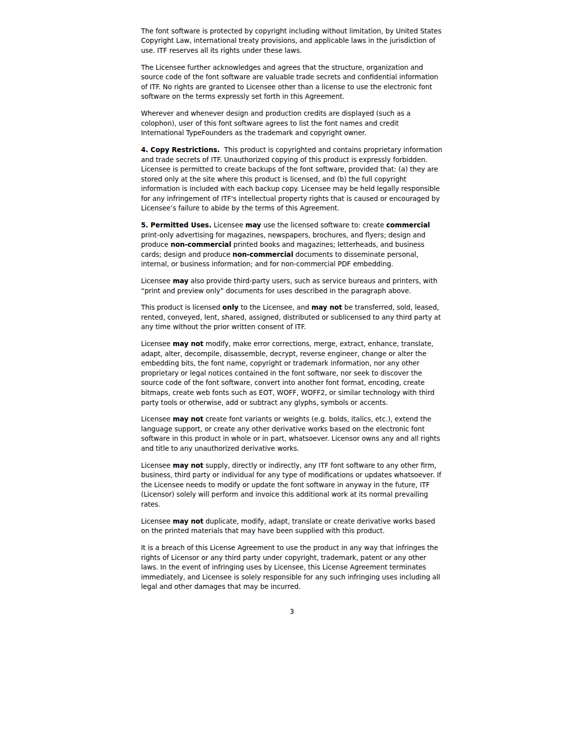The font software is protected by copyright including without limitation, by United States Copyright Law, international treaty provisions, and applicable laws in the jurisdiction of use. ITF reserves all its rights under these laws.
The Licensee further acknowledges and agrees that the structure, organization and source code of the font software are valuable trade secrets and confidential information of ITF. No rights are granted to Licensee other than a license to use the electronic font software on the terms expressly set forth in this Agreement.
Wherever and whenever design and production credits are displayed (such as a colophon), user of this font software agrees to list the font names and credit International TypeFounders as the trademark and copyright owner.
4. Copy Restrictions. This product is copyrighted and contains proprietary information and trade secrets of ITF. Unauthorized copying of this product is expressly forbidden. Licensee is permitted to create backups of the font software, provided that: (a) they are stored only at the site where this product is licensed, and (b) the full copyright information is included with each backup copy. Licensee may be held legally responsible for any infringement of ITF's intellectual property rights that is caused or encouraged by Licensee’s failure to abide by the terms of this Agreement.
5. Permitted Uses. Licensee may use the licensed software to: create commercial print-only advertising for magazines, newspapers, brochures, and flyers; design and produce non-commercial printed books and magazines; letterheads, and business cards; design and produce non-commercial documents to disseminate personal, internal, or business information; and for non-commercial PDF embedding.
Licensee may also provide third-party users, such as service bureaus and printers, with “print and preview only” documents for uses described in the paragraph above.
This product is licensed only to the Licensee, and may not be transferred, sold, leased, rented, conveyed, lent, shared, assigned, distributed or sublicensed to any third party at any time without the prior written consent of ITF.
Licensee may not modify, make error corrections, merge, extract, enhance, translate, adapt, alter, decompile, disassemble, decrypt, reverse engineer, change or alter the embedding bits, the font name, copyright or trademark information, nor any other proprietary or legal notices contained in the font software, nor seek to discover the source code of the font software, convert into another font format, encoding, create bitmaps, create web fonts such as EOT, WOFF, WOFF2, or similar technology with third party tools or otherwise, add or subtract any glyphs, symbols or accents.
Licensee may not create font variants or weights (e.g. bolds, italics, etc.), extend the language support, or create any other derivative works based on the electronic font software in this product in whole or in part, whatsoever. Licensor owns any and all rights and title to any unauthorized derivative works.
Licensee may not supply, directly or indirectly, any ITF font software to any other firm, business, third party or individual for any type of modifications or updates whatsoever. If the Licensee needs to modify or update the font software in anyway in the future, ITF (Licensor) solely will perform and invoice this additional work at its normal prevailing rates.
Licensee may not duplicate, modify, adapt, translate or create derivative works based on the printed materials that may have been supplied with this product.
It is a breach of this License Agreement to use the product in any way that infringes the rights of Licensor or any third party under copyright, trademark, patent or any other laws. In the event of infringing uses by Licensee, this License Agreement terminates immediately, and Licensee is solely responsible for any such infringing uses including all legal and other damages that may be incurred.
3